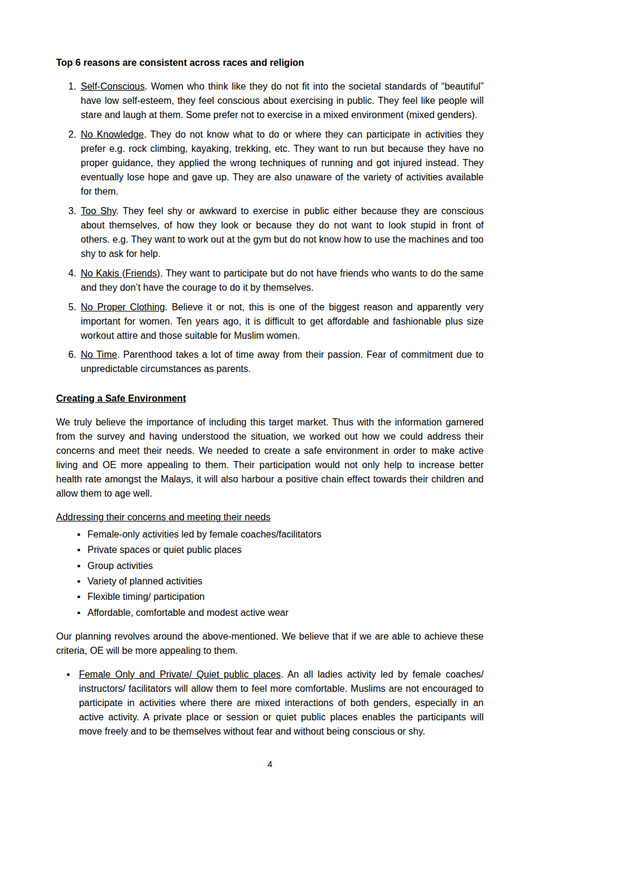Top 6 reasons are consistent across races and religion
Self-Conscious. Women who think like they do not fit into the societal standards of “beautiful” have low self-esteem, they feel conscious about exercising in public. They feel like people will stare and laugh at them. Some prefer not to exercise in a mixed environment (mixed genders).
No Knowledge. They do not know what to do or where they can participate in activities they prefer e.g. rock climbing, kayaking, trekking, etc. They want to run but because they have no proper guidance, they applied the wrong techniques of running and got injured instead. They eventually lose hope and gave up. They are also unaware of the variety of activities available for them.
Too Shy. They feel shy or awkward to exercise in public either because they are conscious about themselves, of how they look or because they do not want to look stupid in front of others. e.g. They want to work out at the gym but do not know how to use the machines and too shy to ask for help.
No Kakis (Friends). They want to participate but do not have friends who wants to do the same and they don’t have the courage to do it by themselves.
No Proper Clothing. Believe it or not, this is one of the biggest reason and apparently very important for women. Ten years ago, it is difficult to get affordable and fashionable plus size workout attire and those suitable for Muslim women.
No Time. Parenthood takes a lot of time away from their passion. Fear of commitment due to unpredictable circumstances as parents.
Creating a Safe Environment
We truly believe the importance of including this target market. Thus with the information garnered from the survey and having understood the situation, we worked out how we could address their concerns and meet their needs. We needed to create a safe environment in order to make active living and OE more appealing to them. Their participation would not only help to increase better health rate amongst the Malays, it will also harbour a positive chain effect towards their children and allow them to age well.
Addressing their concerns and meeting their needs
Female-only activities led by female coaches/facilitators
Private spaces or quiet public places
Group activities
Variety of planned activities
Flexible timing/ participation
Affordable, comfortable and modest active wear
Our planning revolves around the above-mentioned. We believe that if we are able to achieve these criteria, OE will be more appealing to them.
Female Only and Private/ Quiet public places. An all ladies activity led by female coaches/ instructors/ facilitators will allow them to feel more comfortable. Muslims are not encouraged to participate in activities where there are mixed interactions of both genders, especially in an active activity. A private place or session or quiet public places enables the participants will move freely and to be themselves without fear and without being conscious or shy.
4